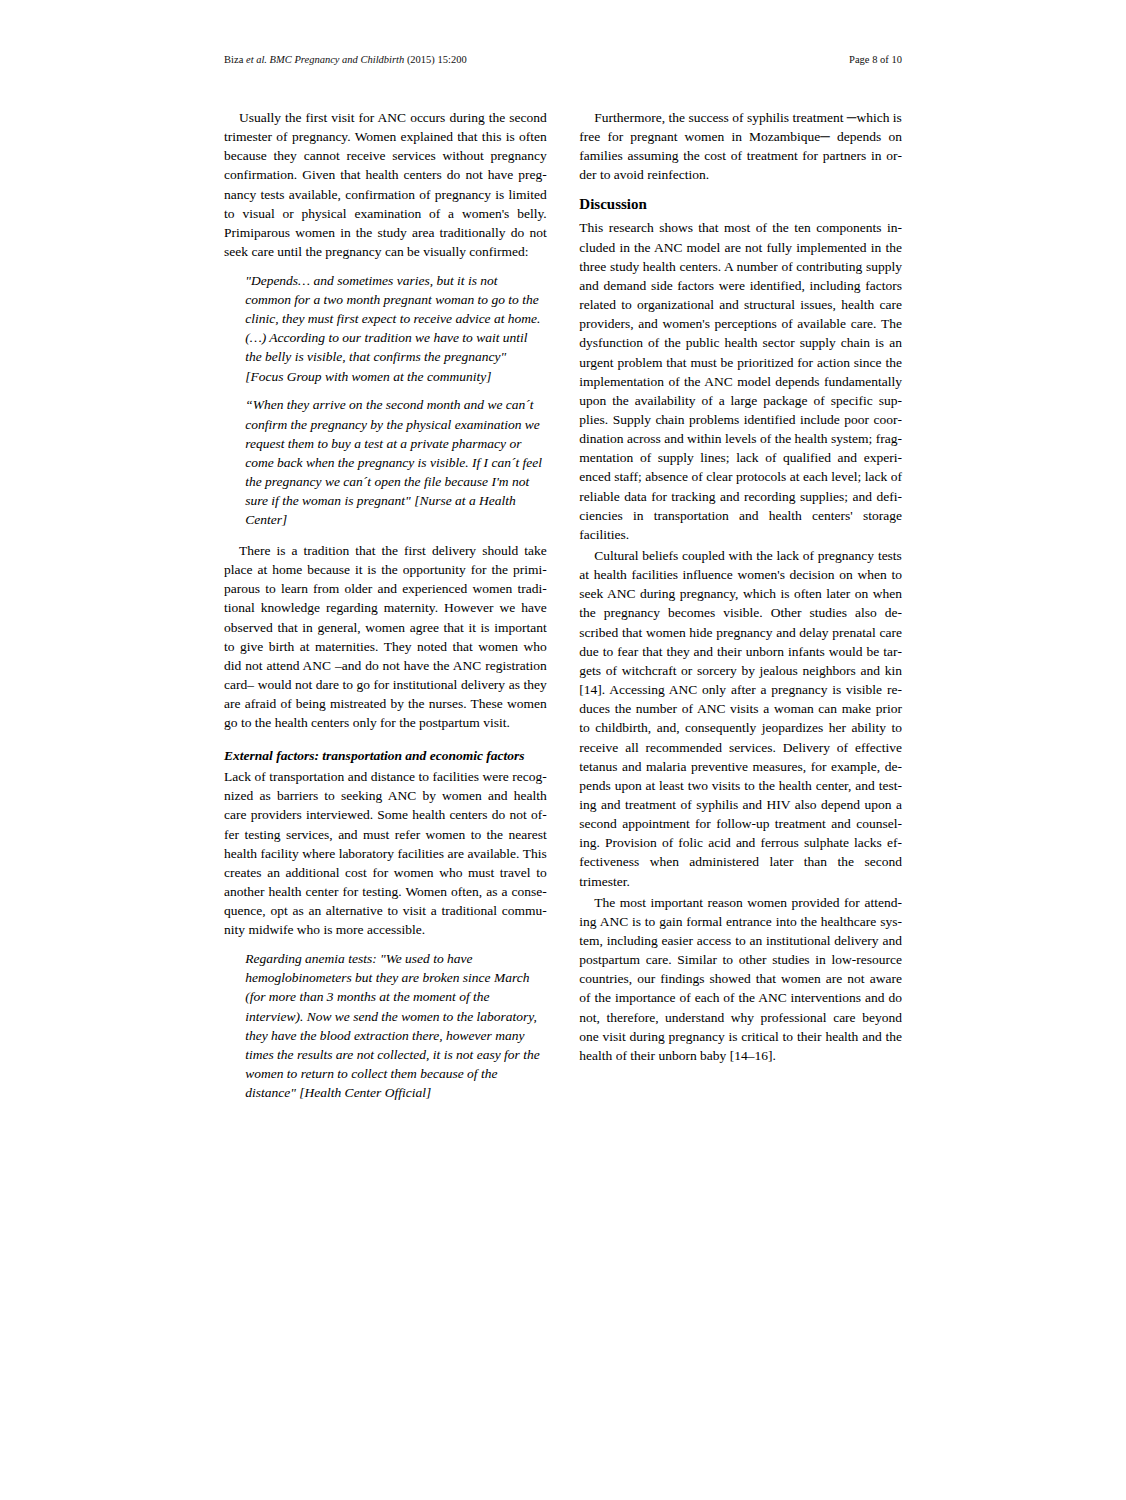Biza et al. BMC Pregnancy and Childbirth (2015) 15:200 Page 8 of 10
Usually the first visit for ANC occurs during the second trimester of pregnancy. Women explained that this is often because they cannot receive services without pregnancy confirmation. Given that health centers do not have pregnancy tests available, confirmation of pregnancy is limited to visual or physical examination of a women's belly. Primiparous women in the study area traditionally do not seek care until the pregnancy can be visually confirmed:
"Depends… and sometimes varies, but it is not common for a two month pregnant woman to go to the clinic, they must first expect to receive advice at home. (…) According to our tradition we have to wait until the belly is visible, that confirms the pregnancy" [Focus Group with women at the community]
“When they arrive on the second month and we can´t confirm the pregnancy by the physical examination we request them to buy a test at a private pharmacy or come back when the pregnancy is visible. If I can´t feel the pregnancy we can´t open the file because I'm not sure if the woman is pregnant" [Nurse at a Health Center]
There is a tradition that the first delivery should take place at home because it is the opportunity for the primiparous to learn from older and experienced women traditional knowledge regarding maternity. However we have observed that in general, women agree that it is important to give birth at maternities. They noted that women who did not attend ANC –and do not have the ANC registration card– would not dare to go for institutional delivery as they are afraid of being mistreated by the nurses. These women go to the health centers only for the postpartum visit.
External factors: transportation and economic factors
Lack of transportation and distance to facilities were recognized as barriers to seeking ANC by women and health care providers interviewed. Some health centers do not offer testing services, and must refer women to the nearest health facility where laboratory facilities are available. This creates an additional cost for women who must travel to another health center for testing. Women often, as a consequence, opt as an alternative to visit a traditional community midwife who is more accessible.
Regarding anemia tests: "We used to have hemoglobinometers but they are broken since March (for more than 3 months at the moment of the interview). Now we send the women to the laboratory, they have the blood extraction there, however many times the results are not collected, it is not easy for the women to return to collect them because of the distance" [Health Center Official]
Furthermore, the success of syphilis treatment ─which is free for pregnant women in Mozambique─ depends on families assuming the cost of treatment for partners in order to avoid reinfection.
Discussion
This research shows that most of the ten components included in the ANC model are not fully implemented in the three study health centers. A number of contributing supply and demand side factors were identified, including factors related to organizational and structural issues, health care providers, and women's perceptions of available care. The dysfunction of the public health sector supply chain is an urgent problem that must be prioritized for action since the implementation of the ANC model depends fundamentally upon the availability of a large package of specific supplies. Supply chain problems identified include poor coordination across and within levels of the health system; fragmentation of supply lines; lack of qualified and experienced staff; absence of clear protocols at each level; lack of reliable data for tracking and recording supplies; and deficiencies in transportation and health centers' storage facilities.
Cultural beliefs coupled with the lack of pregnancy tests at health facilities influence women's decision on when to seek ANC during pregnancy, which is often later on when the pregnancy becomes visible. Other studies also described that women hide pregnancy and delay prenatal care due to fear that they and their unborn infants would be targets of witchcraft or sorcery by jealous neighbors and kin [14]. Accessing ANC only after a pregnancy is visible reduces the number of ANC visits a woman can make prior to childbirth, and, consequently jeopardizes her ability to receive all recommended services. Delivery of effective tetanus and malaria preventive measures, for example, depends upon at least two visits to the health center, and testing and treatment of syphilis and HIV also depend upon a second appointment for follow-up treatment and counseling. Provision of folic acid and ferrous sulphate lacks effectiveness when administered later than the second trimester.
The most important reason women provided for attending ANC is to gain formal entrance into the healthcare system, including easier access to an institutional delivery and postpartum care. Similar to other studies in low-resource countries, our findings showed that women are not aware of the importance of each of the ANC interventions and do not, therefore, understand why professional care beyond one visit during pregnancy is critical to their health and the health of their unborn baby [14–16].